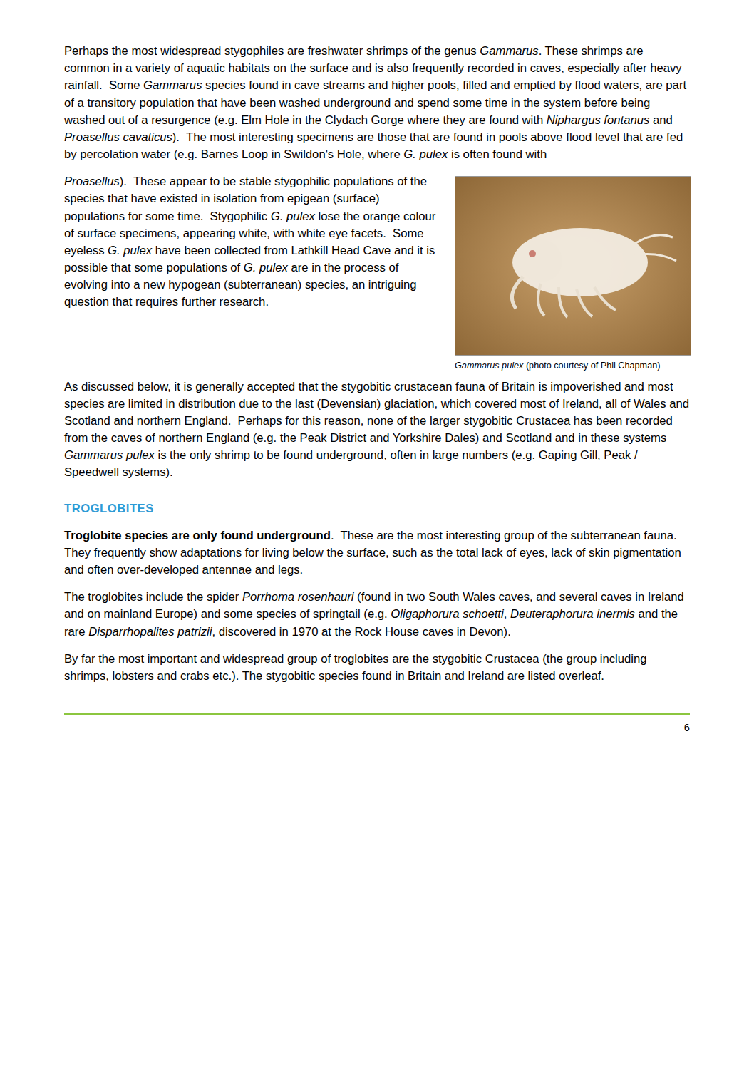Perhaps the most widespread stygophiles are freshwater shrimps of the genus Gammarus. These shrimps are common in a variety of aquatic habitats on the surface and is also frequently recorded in caves, especially after heavy rainfall. Some Gammarus species found in cave streams and higher pools, filled and emptied by flood waters, are part of a transitory population that have been washed underground and spend some time in the system before being washed out of a resurgence (e.g. Elm Hole in the Clydach Gorge where they are found with Niphargus fontanus and Proasellus cavaticus). The most interesting specimens are those that are found in pools above flood level that are fed by percolation water (e.g. Barnes Loop in Swildon's Hole, where G. pulex is often found with
Gammarus pulex (photo courtesy of Phil Chapman)
Proasellus). These appear to be stable stygophilic populations of the species that have existed in isolation from epigean (surface) populations for some time. Stygophilic G. pulex lose the orange colour of surface specimens, appearing white, with white eye facets. Some eyeless G. pulex have been collected from Lathkill Head Cave and it is possible that some populations of G. pulex are in the process of evolving into a new hypogean (subterranean) species, an intriguing question that requires further research.
As discussed below, it is generally accepted that the stygobitic crustacean fauna of Britain is impoverished and most species are limited in distribution due to the last (Devensian) glaciation, which covered most of Ireland, all of Wales and Scotland and northern England. Perhaps for this reason, none of the larger stygobitic Crustacea has been recorded from the caves of northern England (e.g. the Peak District and Yorkshire Dales) and Scotland and in these systems Gammarus pulex is the only shrimp to be found underground, often in large numbers (e.g. Gaping Gill, Peak / Speedwell systems).
TROGLOBITES
Troglobite species are only found underground. These are the most interesting group of the subterranean fauna. They frequently show adaptations for living below the surface, such as the total lack of eyes, lack of skin pigmentation and often over-developed antennae and legs.
The troglobites include the spider Porrhoma rosenhauri (found in two South Wales caves, and several caves in Ireland and on mainland Europe) and some species of springtail (e.g. Oligaphorura schoetti, Deuteraphorura inermis and the rare Disparrhopalites patrizii, discovered in 1970 at the Rock House caves in Devon).
By far the most important and widespread group of troglobites are the stygobitic Crustacea (the group including shrimps, lobsters and crabs etc.). The stygobitic species found in Britain and Ireland are listed overleaf.
6